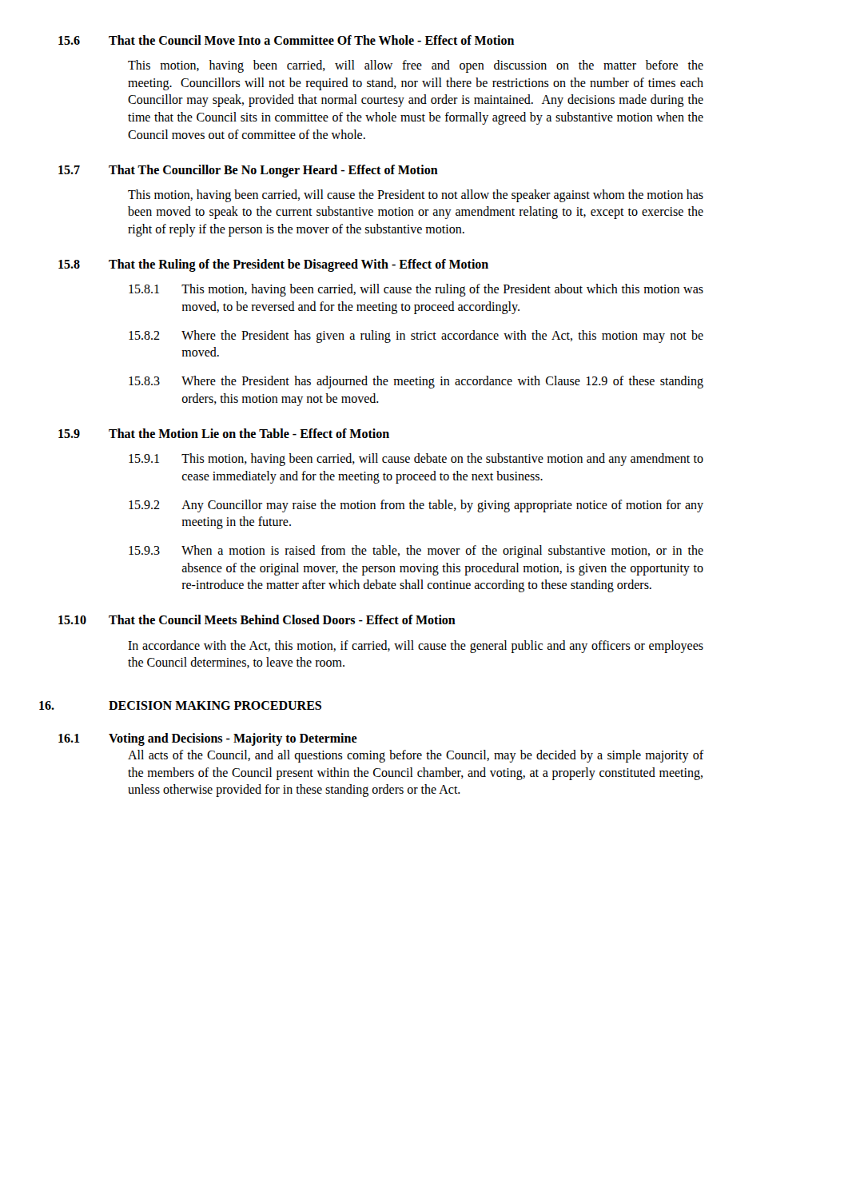15.6 That the Council Move Into a Committee Of The Whole - Effect of Motion
This motion, having been carried, will allow free and open discussion on the matter before the meeting. Councillors will not be required to stand, nor will there be restrictions on the number of times each Councillor may speak, provided that normal courtesy and order is maintained. Any decisions made during the time that the Council sits in committee of the whole must be formally agreed by a substantive motion when the Council moves out of committee of the whole.
15.7 That The Councillor Be No Longer Heard - Effect of Motion
This motion, having been carried, will cause the President to not allow the speaker against whom the motion has been moved to speak to the current substantive motion or any amendment relating to it, except to exercise the right of reply if the person is the mover of the substantive motion.
15.8 That the Ruling of the President be Disagreed With - Effect of Motion
15.8.1 This motion, having been carried, will cause the ruling of the President about which this motion was moved, to be reversed and for the meeting to proceed accordingly.
15.8.2 Where the President has given a ruling in strict accordance with the Act, this motion may not be moved.
15.8.3 Where the President has adjourned the meeting in accordance with Clause 12.9 of these standing orders, this motion may not be moved.
15.9 That the Motion Lie on the Table - Effect of Motion
15.9.1 This motion, having been carried, will cause debate on the substantive motion and any amendment to cease immediately and for the meeting to proceed to the next business.
15.9.2 Any Councillor may raise the motion from the table, by giving appropriate notice of motion for any meeting in the future.
15.9.3 When a motion is raised from the table, the mover of the original substantive motion, or in the absence of the original mover, the person moving this procedural motion, is given the opportunity to re-introduce the matter after which debate shall continue according to these standing orders.
15.10 That the Council Meets Behind Closed Doors - Effect of Motion
In accordance with the Act, this motion, if carried, will cause the general public and any officers or employees the Council determines, to leave the room.
16. DECISION MAKING PROCEDURES
16.1 Voting and Decisions - Majority to Determine
All acts of the Council, and all questions coming before the Council, may be decided by a simple majority of the members of the Council present within the Council chamber, and voting, at a properly constituted meeting, unless otherwise provided for in these standing orders or the Act.